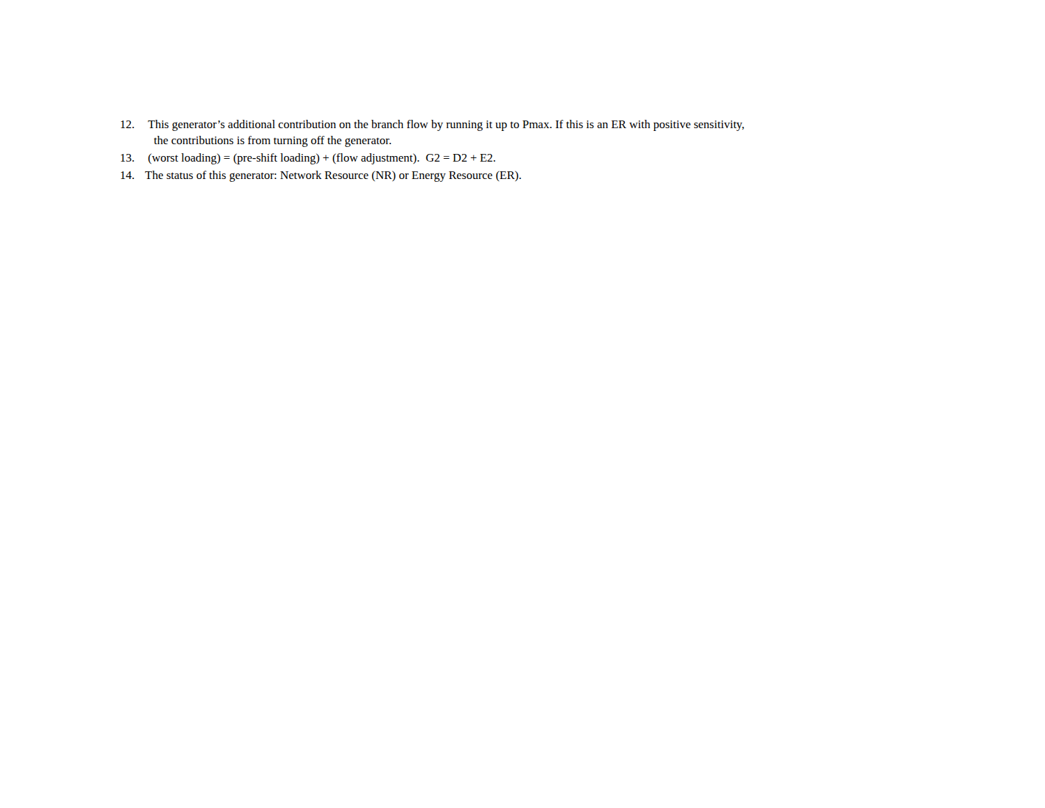12. This generator’s additional contribution on the branch flow by running it up to Pmax. If this is an ER with positive sensitivity, the contributions is from turning off the generator.
13. (worst loading) = (pre-shift loading) + (flow adjustment). G2 = D2 + E2.
14. The status of this generator: Network Resource (NR) or Energy Resource (ER).